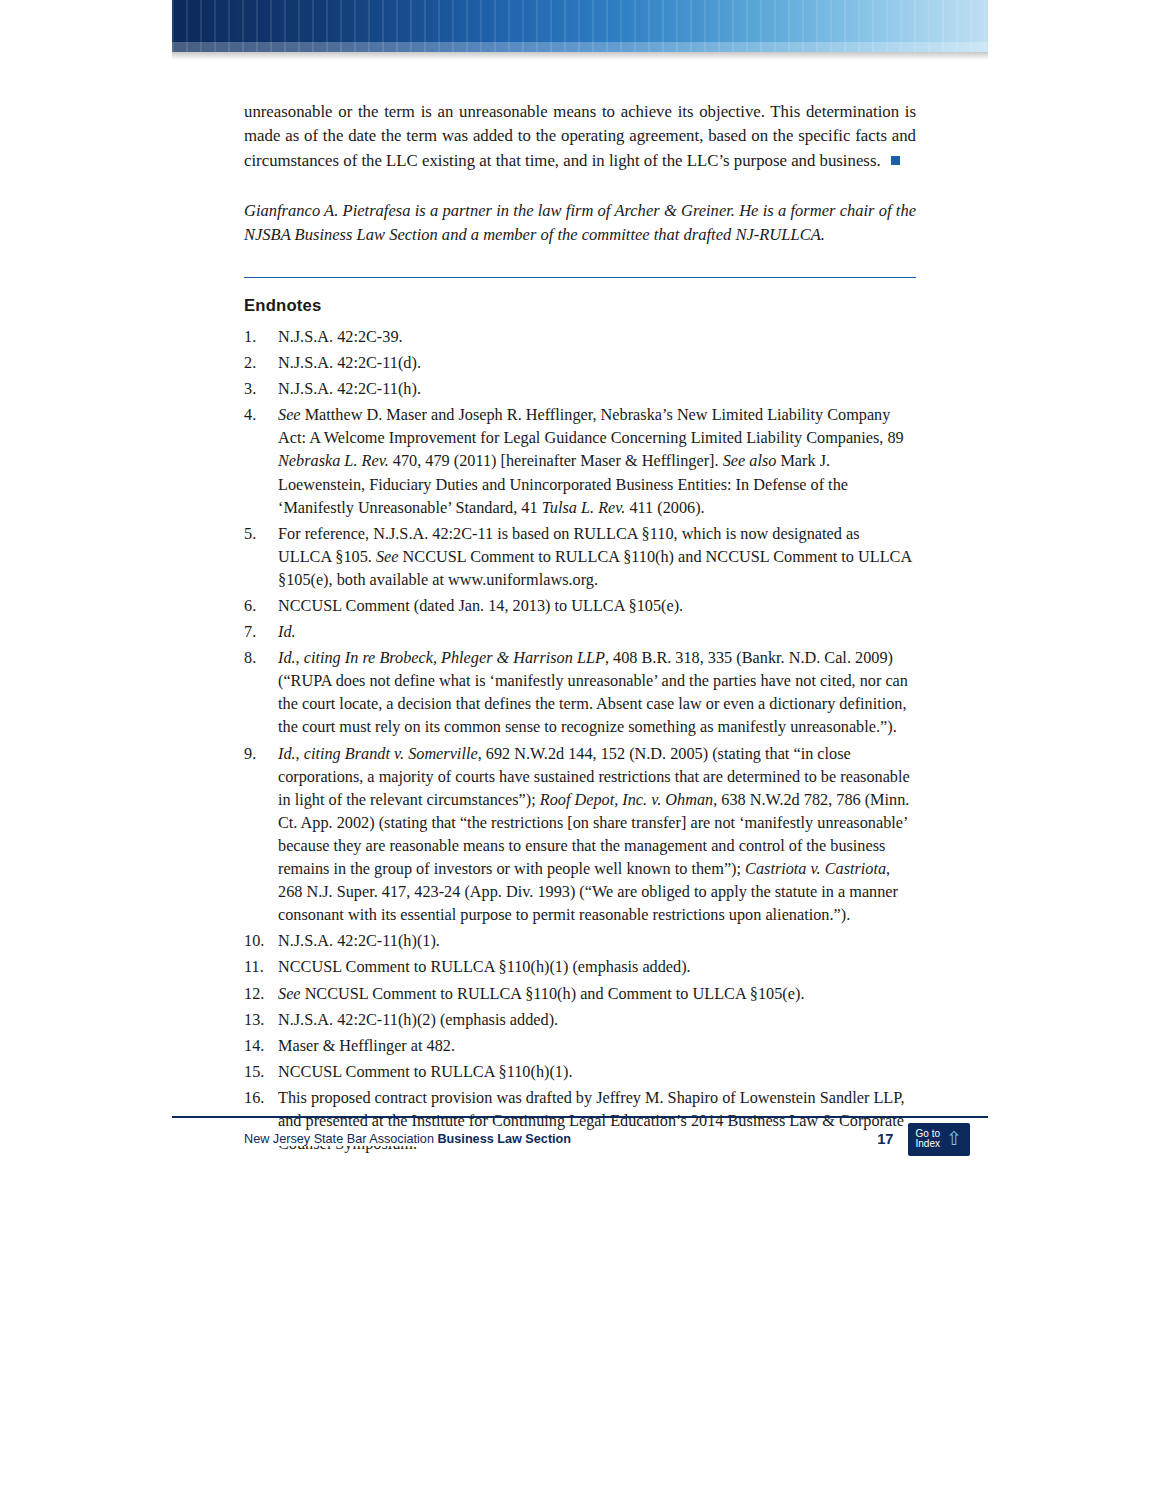unreasonable or the term is an unreasonable means to achieve its objective. This determination is made as of the date the term was added to the operating agreement, based on the specific facts and circumstances of the LLC existing at that time, and in light of the LLC’s purpose and business.
Gianfranco A. Pietrafesa is a partner in the law firm of Archer & Greiner. He is a former chair of the NJSBA Business Law Section and a member of the committee that drafted NJ-RULLCA.
Endnotes
N.J.S.A. 42:2C-39.
N.J.S.A. 42:2C-11(d).
N.J.S.A. 42:2C-11(h).
See Matthew D. Maser and Joseph R. Hefflinger, Nebraska’s New Limited Liability Company Act: A Welcome Improvement for Legal Guidance Concerning Limited Liability Companies, 89 Nebraska L. Rev. 470, 479 (2011) [hereinafter Maser & Hefflinger]. See also Mark J. Loewenstein, Fiduciary Duties and Unincorporated Business Entities: In Defense of the ‘Manifestly Unreasonable’ Standard, 41 Tulsa L. Rev. 411 (2006).
For reference, N.J.S.A. 42:2C-11 is based on RULLCA §110, which is now designated as ULLCA §105. See NCCUSL Comment to RULLCA §110(h) and NCCUSL Comment to ULLCA §105(e), both available at www.uniformlaws.org.
NCCUSL Comment (dated Jan. 14, 2013) to ULLCA §105(e).
Id.
Id., citing In re Brobeck, Phleger & Harrison LLP, 408 B.R. 318, 335 (Bankr. N.D. Cal. 2009) (“RUPA does not define what is ‘manifestly unreasonable’ and the parties have not cited, nor can the court locate, a decision that defines the term. Absent case law or even a dictionary definition, the court must rely on its common sense to recognize something as manifestly unreasonable.”).
Id., citing Brandt v. Somerville, 692 N.W.2d 144, 152 (N.D. 2005) (stating that “in close corporations, a majority of courts have sustained restrictions that are determined to be reasonable in light of the relevant circumstances”); Roof Depot, Inc. v. Ohman, 638 N.W.2d 782, 786 (Minn. Ct. App. 2002) (stating that “the restrictions [on share transfer] are not ‘manifestly unreasonable’ because they are reasonable means to ensure that the management and control of the business remains in the group of investors or with people well known to them”); Castriota v. Castriota, 268 N.J. Super. 417, 423-24 (App. Div. 1993) (“We are obliged to apply the statute in a manner consonant with its essential purpose to permit reasonable restrictions upon alienation.”).
N.J.S.A. 42:2C-11(h)(1).
NCCUSL Comment to RULLCA §110(h)(1) (emphasis added).
See NCCUSL Comment to RULLCA §110(h) and Comment to ULLCA §105(e).
N.J.S.A. 42:2C-11(h)(2) (emphasis added).
Maser & Hefflinger at 482.
NCCUSL Comment to RULLCA §110(h)(1).
This proposed contract provision was drafted by Jeffrey M. Shapiro of Lowenstein Sandler LLP, and presented at the Institute for Continuing Legal Education’s 2014 Business Law & Corporate Counsel Symposium.
New Jersey State Bar Association Business Law Section
17
Go to
Index
⇧